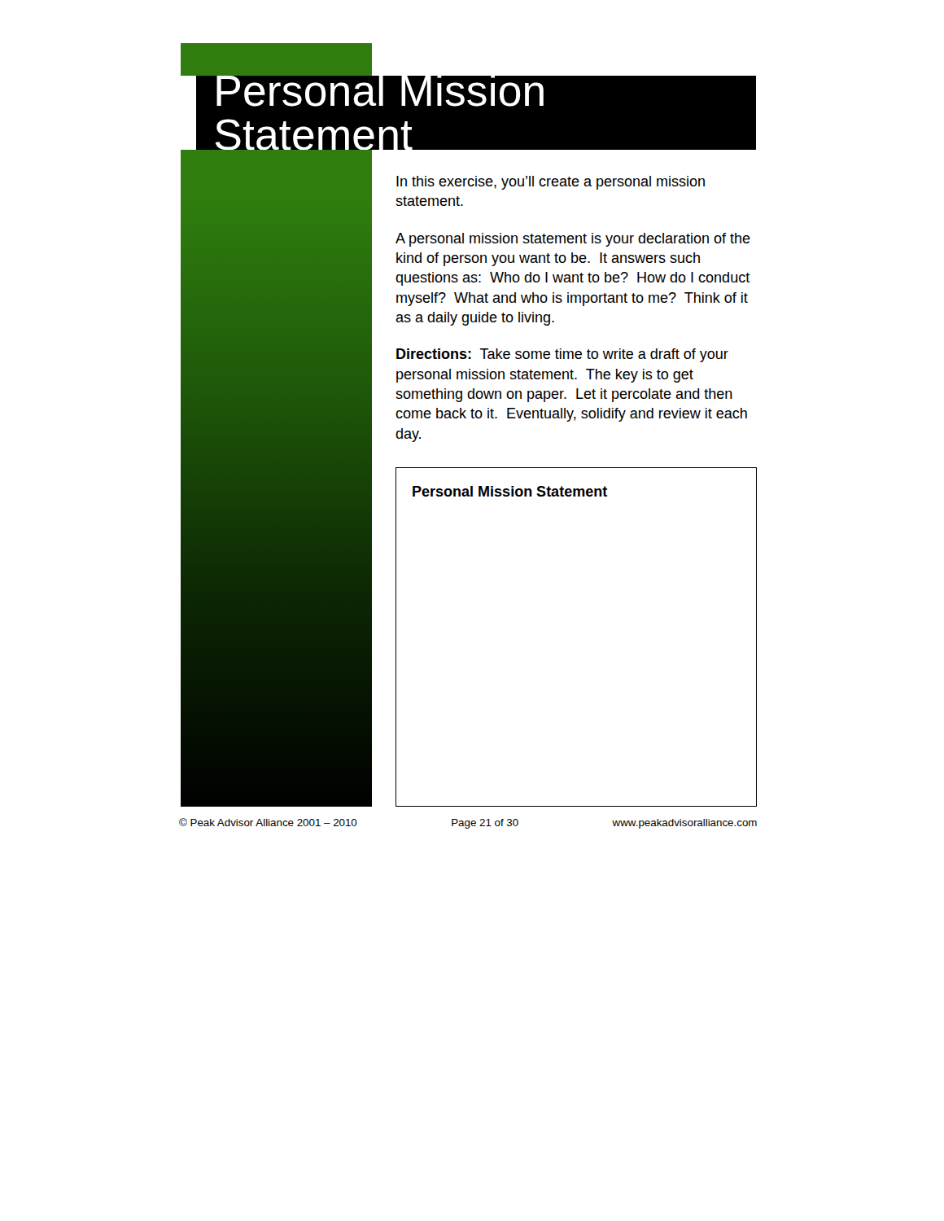Personal Mission Statement
In this exercise, you’ll create a personal mission statement.
A personal mission statement is your declaration of the kind of person you want to be. It answers such questions as: Who do I want to be? How do I conduct myself? What and who is important to me? Think of it as a daily guide to living.
Directions: Take some time to write a draft of your personal mission statement. The key is to get something down on paper. Let it percolate and then come back to it. Eventually, solidify and review it each day.
Personal Mission Statement
© Peak Advisor Alliance 2001 – 2010
Page 21 of 30
www.peakadvisoralliance.com